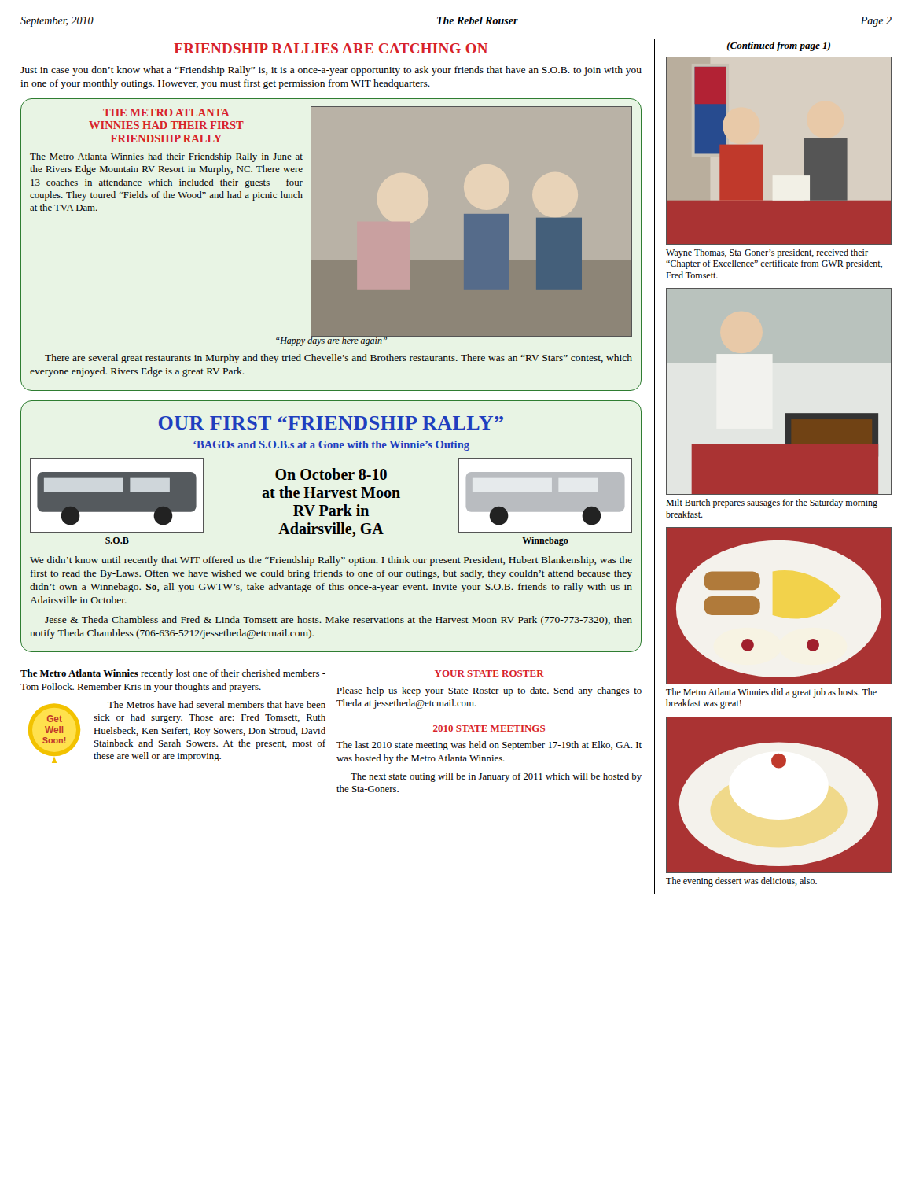September, 2010 The Rebel Rouser Page 2
FRIENDSHIP RALLIES ARE CATCHING ON
Just in case you don’t know what a “Friendship Rally” is, it is a once-a-year opportunity to ask your friends that have an S.O.B. to join with you in one of your monthly outings. However, you must first get permission from WIT headquarters.
THE METRO ATLANTA
WINNIES HAD THEIR FIRST
FRIENDSHIP RALLY
The Metro Atlanta Winnies had their Friendship Rally in June at the Rivers Edge Mountain RV Resort in Murphy, NC. There were 13 coaches in attendance which included their guests - four couples. They toured “Fields of the Wood” and had a picnic lunch at the TVA Dam.
“Happy days are here again”
There are several great restaurants in Murphy and they tried Chevelle’s and Brothers restaurants. There was an “RV Stars” contest, which everyone enjoyed. Rivers Edge is a great RV Park.
OUR FIRST “FRIENDSHIP RALLY”
‘BAGOs and S.O.B.s at a Gone with the Winnie’s Outing
S.O.B
On October 8-10
at the Harvest Moon
RV Park in
Adairsville, GA
Winnebago
We didn’t know until recently that WIT offered us the “Friendship Rally” option. I think our present President, Hubert Blankenship, was the first to read the By-Laws. Often we have wished we could bring friends to one of our outings, but sadly, they couldn’t attend because they didn’t own a Winnebago. So, all you GWTW’s, take advantage of this once-a-year event. Invite your S.O.B. friends to rally with us in Adairsville in October.
Jesse & Theda Chambless and Fred & Linda Tomsett are hosts. Make reservations at the Harvest Moon RV Park (770-773-7320), then notify Theda Chambless (706-636-5212/jessetheda@etcmail.com).
The Metro Atlanta Winnies recently lost one of their cherished members - Tom Pollock. Remember Kris in your thoughts and prayers.
The Metros have had several members that have been sick or had surgery. Those are: Fred Tomsett, Ruth Huelsbeck, Ken Seifert, Roy Sowers, Don Stroud, David Stainback and Sarah Sowers. At the present, most of these are well or are improving.
YOUR STATE ROSTER
Please help us keep your State Roster up to date. Send any changes to Theda at jessetheda@etcmail.com.
2010 STATE MEETINGS
The last 2010 state meeting was held on September 17-19th at Elko, GA. It was hosted by the Metro Atlanta Winnies.
The next state outing will be in January of 2011 which will be hosted by the Sta-Goners.
(Continued from page 1)
Wayne Thomas, Sta-Goner’s president, received their “Chapter of Excellence” certificate from GWR president, Fred Tomsett.
Milt Burtch prepares sausages for the Saturday morning breakfast.
The Metro Atlanta Winnies did a great job as hosts. The breakfast was great!
The evening dessert was delicious, also.